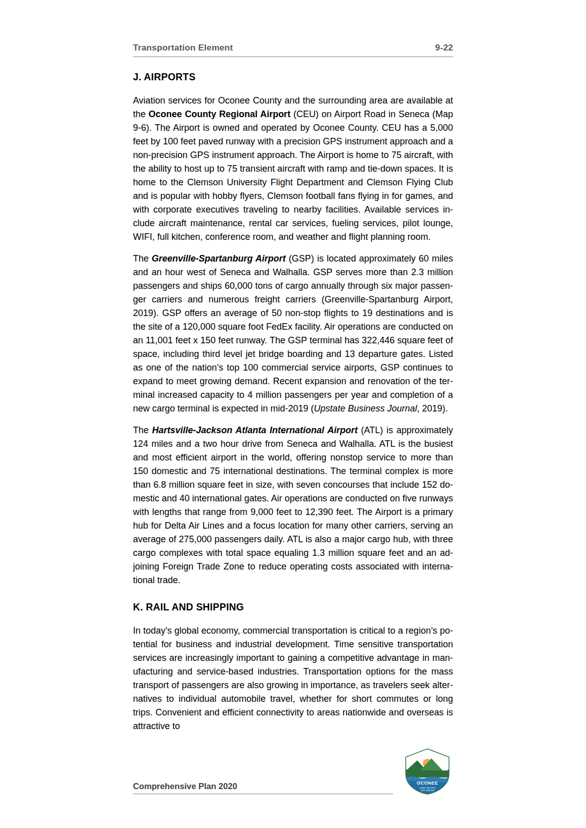Transportation Element 9-22
J. AIRPORTS
Aviation services for Oconee County and the surrounding area are available at the Oconee County Regional Airport (CEU) on Airport Road in Seneca (Map 9-6). The Airport is owned and operated by Oconee County. CEU has a 5,000 feet by 100 feet paved runway with a precision GPS instrument approach and a non-precision GPS instrument approach. The Airport is home to 75 aircraft, with the ability to host up to 75 transient aircraft with ramp and tie-down spaces. It is home to the Clemson University Flight Department and Clemson Flying Club and is popular with hobby flyers, Clemson football fans flying in for games, and with corporate executives traveling to nearby facilities. Available services include aircraft maintenance, rental car services, fueling services, pilot lounge, WIFI, full kitchen, conference room, and weather and flight planning room.
The Greenville-Spartanburg Airport (GSP) is located approximately 60 miles and an hour west of Seneca and Walhalla. GSP serves more than 2.3 million passengers and ships 60,000 tons of cargo annually through six major passenger carriers and numerous freight carriers (Greenville-Spartanburg Airport, 2019). GSP offers an average of 50 non-stop flights to 19 destinations and is the site of a 120,000 square foot FedEx facility. Air operations are conducted on an 11,001 feet x 150 feet runway. The GSP terminal has 322,446 square feet of space, including third level jet bridge boarding and 13 departure gates. Listed as one of the nation’s top 100 commercial service airports, GSP continues to expand to meet growing demand. Recent expansion and renovation of the terminal increased capacity to 4 million passengers per year and completion of a new cargo terminal is expected in mid-2019 (Upstate Business Journal, 2019).
The Hartsville-Jackson Atlanta International Airport (ATL) is approximately 124 miles and a two hour drive from Seneca and Walhalla. ATL is the busiest and most efficient airport in the world, offering nonstop service to more than 150 domestic and 75 international destinations. The terminal complex is more than 6.8 million square feet in size, with seven concourses that include 152 domestic and 40 international gates. Air operations are conducted on five runways with lengths that range from 9,000 feet to 12,390 feet. The Airport is a primary hub for Delta Air Lines and a focus location for many other carriers, serving an average of 275,000 passengers daily. ATL is also a major cargo hub, with three cargo complexes with total space equaling 1.3 million square feet and an adjoining Foreign Trade Zone to reduce operating costs associated with international trade.
K. RAIL AND SHIPPING
In today’s global economy, commercial transportation is critical to a region’s potential for business and industrial development. Time sensitive transportation services are increasingly important to gaining a competitive advantage in manufacturing and service-based industries. Transportation options for the mass transport of passengers are also growing in importance, as travelers seek alternatives to individual automobile travel, whether for short commutes or long trips. Convenient and efficient connectivity to areas nationwide and overseas is attractive to
Comprehensive Plan 2020
OCONEE LAND BESIDE THE WATER